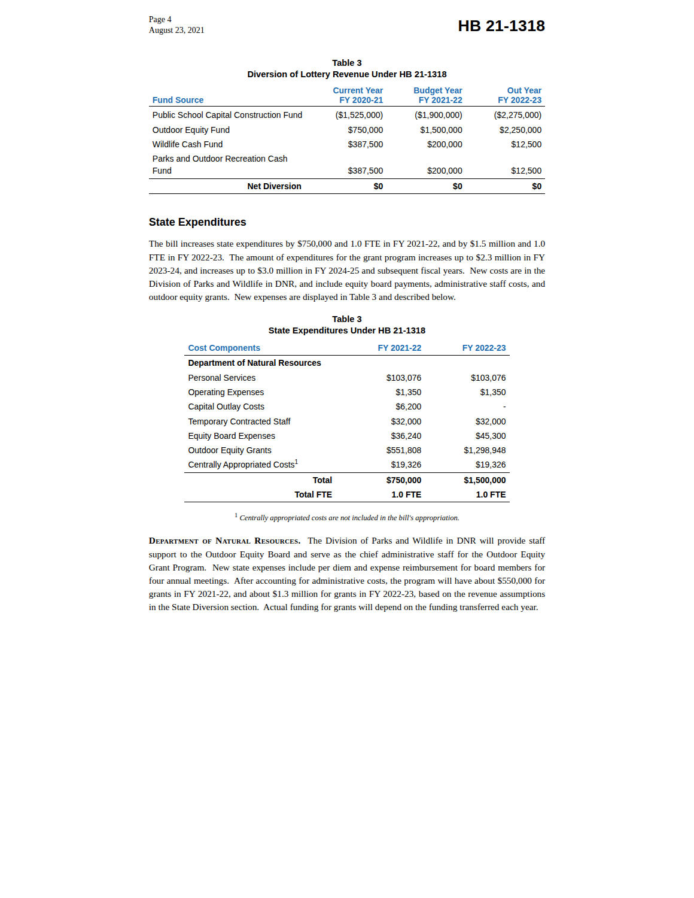Page 4
August 23, 2021
HB 21-1318
Table 3
Diversion of Lottery Revenue Under HB 21-1318
| Fund Source | Current Year FY 2020-21 | Budget Year FY 2021-22 | Out Year FY 2022-23 |
| --- | --- | --- | --- |
| Public School Capital Construction Fund | ($1,525,000) | ($1,900,000) | ($2,275,000) |
| Outdoor Equity Fund | $750,000 | $1,500,000 | $2,250,000 |
| Wildlife Cash Fund | $387,500 | $200,000 | $12,500 |
| Parks and Outdoor Recreation Cash Fund | $387,500 | $200,000 | $12,500 |
| Net Diversion | $0 | $0 | $0 |
State Expenditures
The bill increases state expenditures by $750,000 and 1.0 FTE in FY 2021-22, and by $1.5 million and 1.0 FTE in FY 2022-23. The amount of expenditures for the grant program increases up to $2.3 million in FY 2023-24, and increases up to $3.0 million in FY 2024-25 and subsequent fiscal years. New costs are in the Division of Parks and Wildlife in DNR, and include equity board payments, administrative staff costs, and outdoor equity grants. New expenses are displayed in Table 3 and described below.
Table 3
State Expenditures Under HB 21-1318
| Cost Components | FY 2021-22 | FY 2022-23 |
| --- | --- | --- |
| Department of Natural Resources |
| Personal Services | $103,076 | $103,076 |
| Operating Expenses | $1,350 | $1,350 |
| Capital Outlay Costs | $6,200 | - |
| Temporary Contracted Staff | $32,000 | $32,000 |
| Equity Board Expenses | $36,240 | $45,300 |
| Outdoor Equity Grants | $551,808 | $1,298,948 |
| Centrally Appropriated Costs 1 | $19,326 | $19,326 |
| Total | $750,000 | $1,500,000 |
| Total FTE | 1.0 FTE | 1.0 FTE |
1 Centrally appropriated costs are not included in the bill's appropriation.
Department of Natural Resources. The Division of Parks and Wildlife in DNR will provide staff support to the Outdoor Equity Board and serve as the chief administrative staff for the Outdoor Equity Grant Program. New state expenses include per diem and expense reimbursement for board members for four annual meetings. After accounting for administrative costs, the program will have about $550,000 for grants in FY 2021-22, and about $1.3 million for grants in FY 2022-23, based on the revenue assumptions in the State Diversion section. Actual funding for grants will depend on the funding transferred each year.